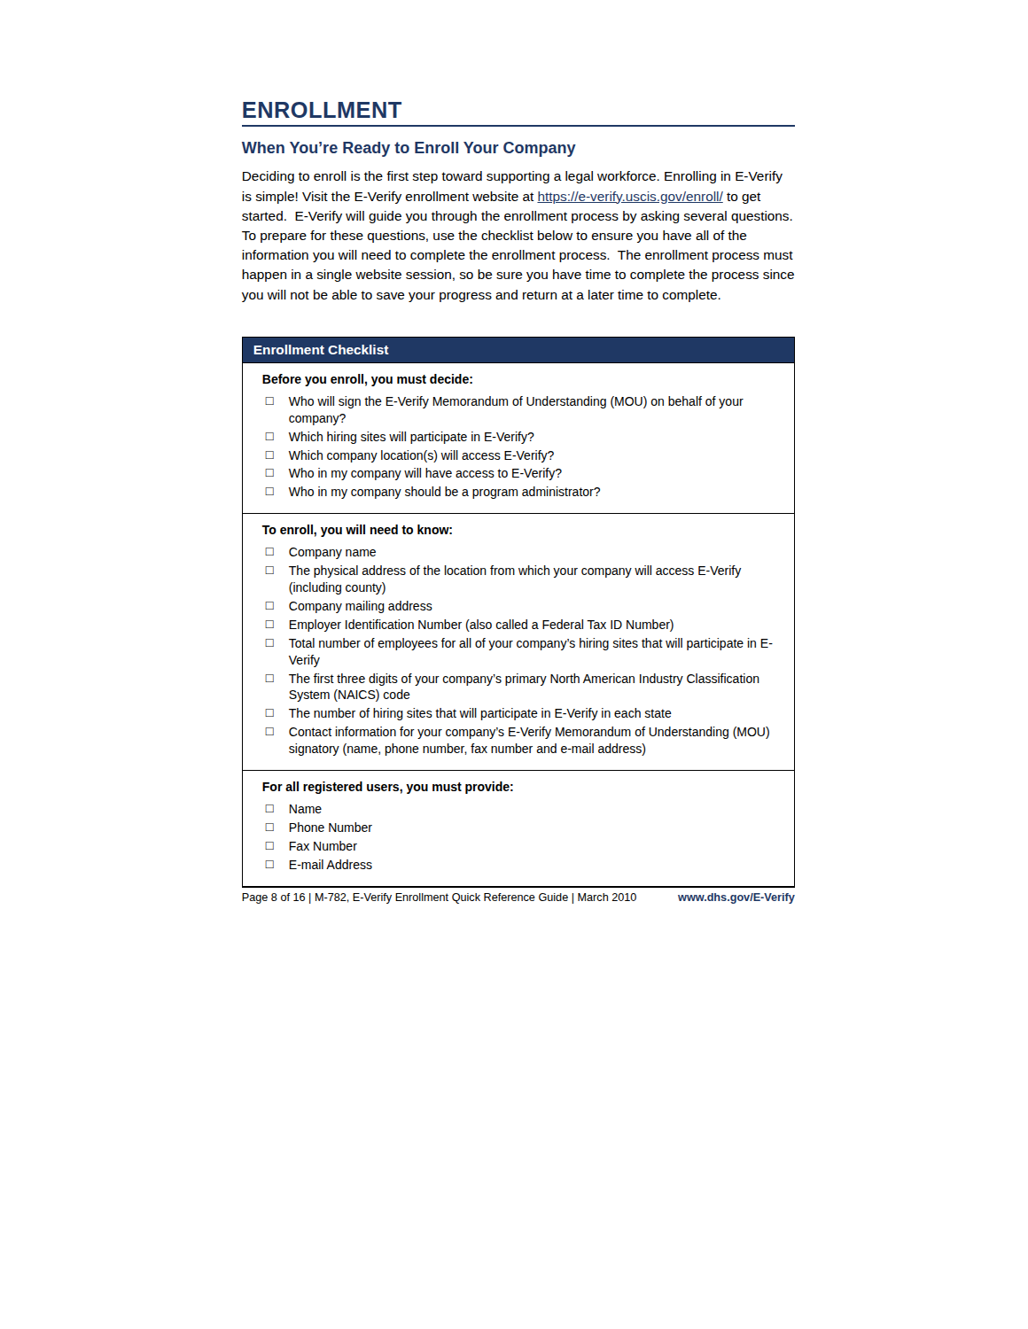ENROLLMENT
When You’re Ready to Enroll Your Company
Deciding to enroll is the first step toward supporting a legal workforce. Enrolling in E-Verify is simple! Visit the E-Verify enrollment website at https://e-verify.uscis.gov/enroll/ to get started. E-Verify will guide you through the enrollment process by asking several questions. To prepare for these questions, use the checklist below to ensure you have all of the information you will need to complete the enrollment process. The enrollment process must happen in a single website session, so be sure you have time to complete the process since you will not be able to save your progress and return at a later time to complete.
Enrollment Checklist
Before you enroll, you must decide:
Who will sign the E-Verify Memorandum of Understanding (MOU) on behalf of your company?
Which hiring sites will participate in E-Verify?
Which company location(s) will access E-Verify?
Who in my company will have access to E-Verify?
Who in my company should be a program administrator?
To enroll, you will need to know:
Company name
The physical address of the location from which your company will access E-Verify (including county)
Company mailing address
Employer Identification Number (also called a Federal Tax ID Number)
Total number of employees for all of your company’s hiring sites that will participate in E-Verify
The first three digits of your company’s primary North American Industry Classification System (NAICS) code
The number of hiring sites that will participate in E-Verify in each state
Contact information for your company’s E-Verify Memorandum of Understanding (MOU) signatory (name, phone number, fax number and e-mail address)
For all registered users, you must provide:
Name
Phone Number
Fax Number
E-mail Address
Page 8 of 16 | M-782, E-Verify Enrollment Quick Reference Guide | March 2010
www.dhs.gov/E-Verify